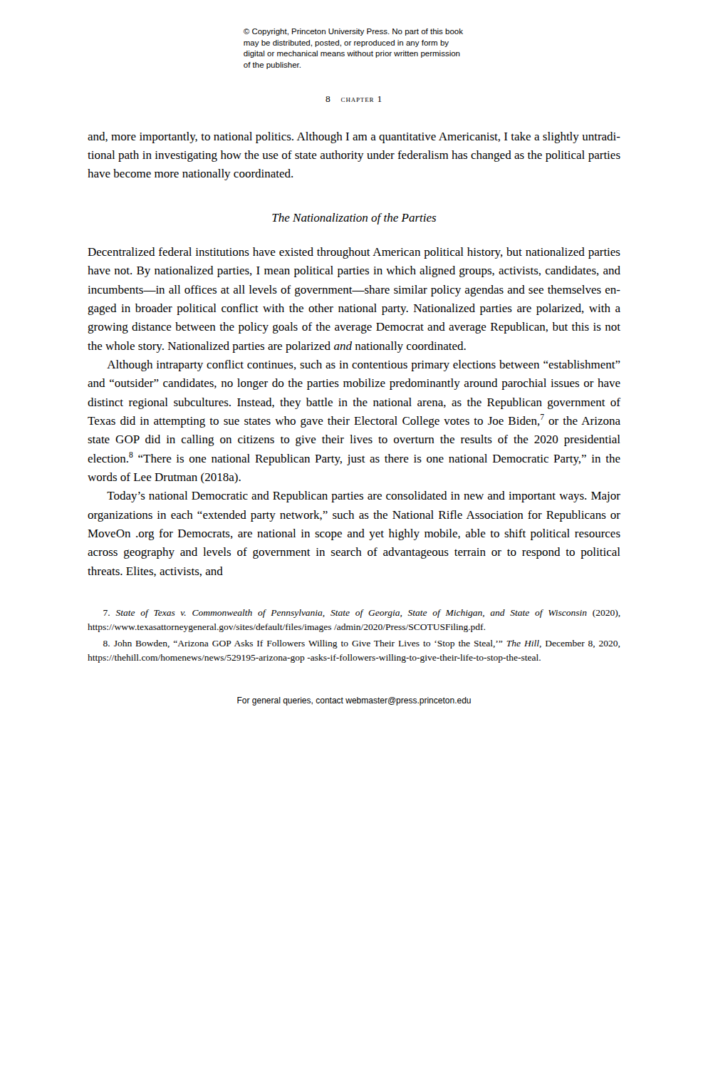© Copyright, Princeton University Press. No part of this book may be distributed, posted, or reproduced in any form by digital or mechanical means without prior written permission of the publisher.
8chapter 1
and, more importantly, to national politics. Although I am a quantitative Americanist, I take a slightly untraditional path in investigating how the use of state authority under federalism has changed as the political parties have become more nationally coordinated.
The Nationalization of the Parties
Decentralized federal institutions have existed throughout American political history, but nationalized parties have not. By nationalized parties, I mean political parties in which aligned groups, activists, candidates, and incumbents—in all offices at all levels of government—share similar policy agendas and see themselves engaged in broader political conflict with the other national party. Nationalized parties are polarized, with a growing distance between the policy goals of the average Democrat and average Republican, but this is not the whole story. Nationalized parties are polarized and nationally coordinated.
Although intraparty conflict continues, such as in contentious primary elections between “establishment” and “outsider” candidates, no longer do the parties mobilize predominantly around parochial issues or have distinct regional subcultures. Instead, they battle in the national arena, as the Republican government of Texas did in attempting to sue states who gave their Electoral College votes to Joe Biden,7 or the Arizona state GOP did in calling on citizens to give their lives to overturn the results of the 2020 presidential election.8 “There is one national Republican Party, just as there is one national Democratic Party,” in the words of Lee Drutman (2018a).
Today’s national Democratic and Republican parties are consolidated in new and important ways. Major organizations in each “extended party network,” such as the National Rifle Association for Republicans or MoveOn .org for Democrats, are national in scope and yet highly mobile, able to shift political resources across geography and levels of government in search of advantageous terrain or to respond to political threats. Elites, activists, and
7. State of Texas v. Commonwealth of Pennsylvania, State of Georgia, State of Michigan, and State of Wisconsin (2020), https://www.texasattorneygeneral.gov/sites/default/files/images /admin/2020/Press/SCOTUSFiling.pdf.
8. John Bowden, “Arizona GOP Asks If Followers Willing to Give Their Lives to ‘Stop the Steal,’” The Hill, December 8, 2020, https://thehill.com/homenews/news/529195-arizona-gop -asks-if-followers-willing-to-give-their-life-to-stop-the-steal.
For general queries, contact webmaster@press.princeton.edu